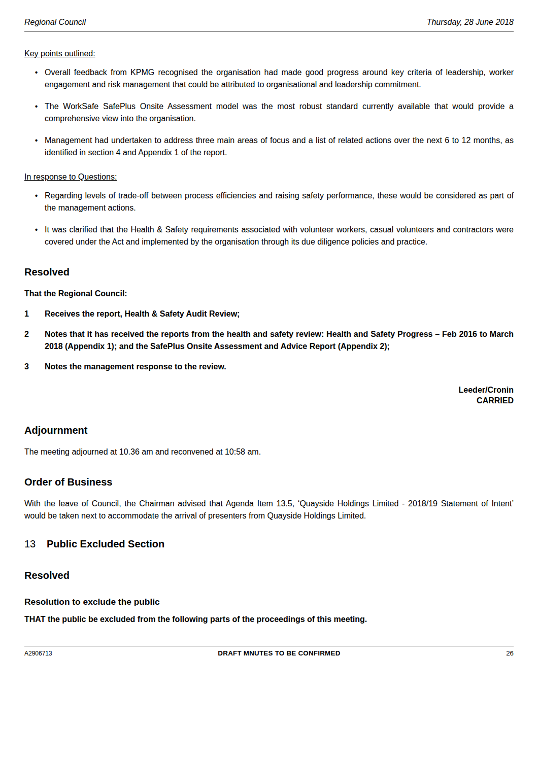Regional Council Thursday, 28 June 2018
Key points outlined:
Overall feedback from KPMG recognised the organisation had made good progress around key criteria of leadership, worker engagement and risk management that could be attributed to organisational and leadership commitment.
The WorkSafe SafePlus Onsite Assessment model was the most robust standard currently available that would provide a comprehensive view into the organisation.
Management had undertaken to address three main areas of focus and a list of related actions over the next 6 to 12 months, as identified in section 4 and Appendix 1 of the report.
In response to Questions:
Regarding levels of trade-off between process efficiencies and raising safety performance, these would be considered as part of the management actions.
It was clarified that the Health & Safety requirements associated with volunteer workers, casual volunteers and contractors were covered under the Act and implemented by the organisation through its due diligence policies and practice.
Resolved
That the Regional Council:
1 Receives the report, Health & Safety Audit Review;
2 Notes that it has received the reports from the health and safety review: Health and Safety Progress – Feb 2016 to March 2018 (Appendix 1); and the SafePlus Onsite Assessment and Advice Report (Appendix 2);
3 Notes the management response to the review.
Leeder/Cronin
CARRIED
Adjournment
The meeting adjourned at 10.36 am and reconvened at 10:58 am.
Order of Business
With the leave of Council, the Chairman advised that Agenda Item 13.5, ‘Quayside Holdings Limited - 2018/19 Statement of Intent’ would be taken next to accommodate the arrival of presenters from Quayside Holdings Limited.
13
Public Excluded Section
Resolved
Resolution to exclude the public
THAT the public be excluded from the following parts of the proceedings of this meeting.
A2906713 DRAFT MNUTES TO BE CONFIRMED 26